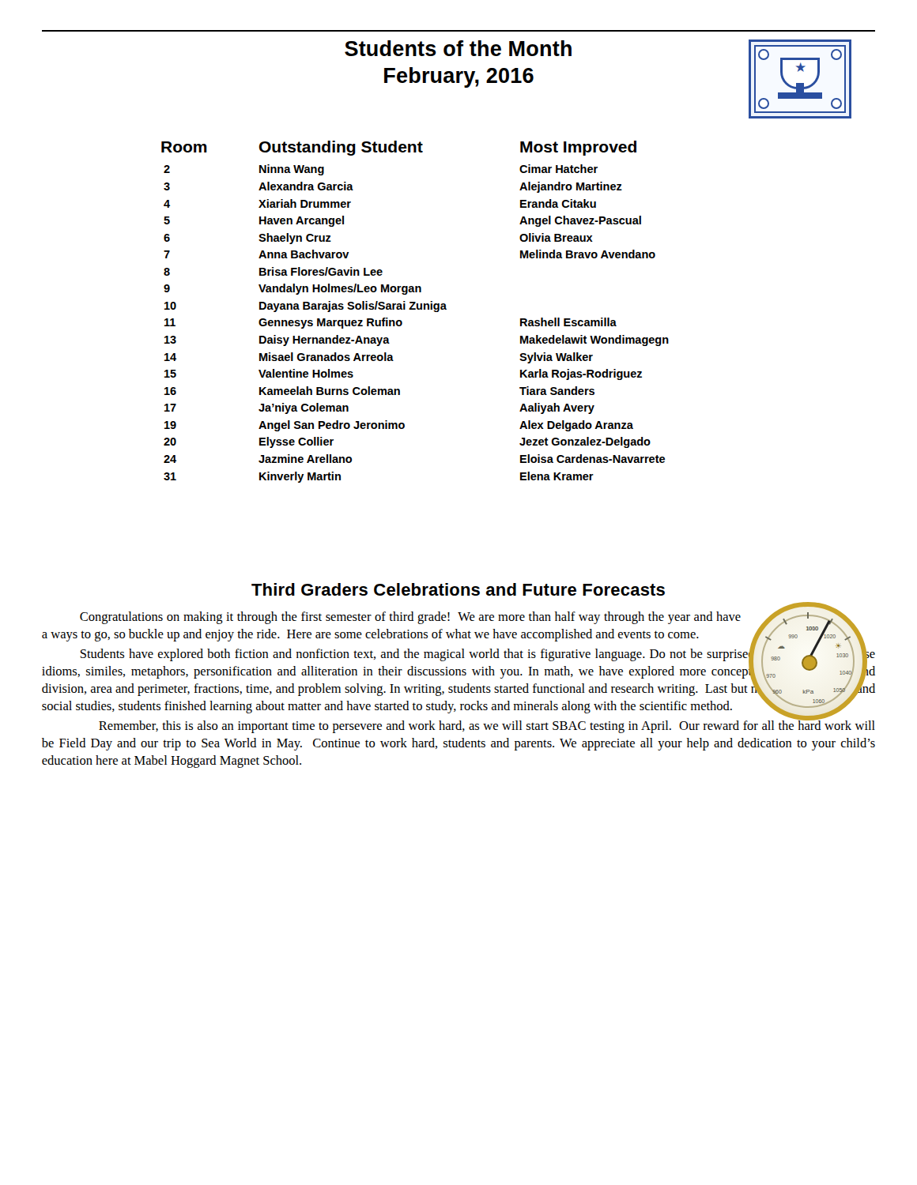Students of the Month
February, 2016
| Room | Outstanding Student | Most Improved |
| --- | --- | --- |
| 2 | Ninna Wang | Cimar Hatcher |
| 3 | Alexandra Garcia | Alejandro Martinez |
| 4 | Xiariah Drummer | Eranda Citaku |
| 5 | Haven Arcangel | Angel Chavez-Pascual |
| 6 | Shaelyn Cruz | Olivia Breaux |
| 7 | Anna Bachvarov | Melinda Bravo Avendano |
| 8 | Brisa Flores/Gavin Lee | |
| 9 | Vandalyn Holmes/Leo Morgan | |
| 10 | Dayana Barajas Solis/Sarai Zuniga | |
| 11 | Gennesys Marquez Rufino | Rashell Escamilla |
| 13 | Daisy Hernandez-Anaya | Makedelawit Wondimagegn |
| 14 | Misael Granados Arreola | Sylvia Walker |
| 15 | Valentine Holmes | Karla Rojas-Rodriguez |
| 16 | Kameelah Burns Coleman | Tiara Sanders |
| 17 | Ja’niya Coleman | Aaliyah Avery |
| 19 | Angel San Pedro Jeronimo | Alex Delgado Aranza |
| 20 | Elysse Collier | Jezet Gonzalez-Delgado |
| 24 | Jazmine Arellano | Eloisa Cardenas-Navarrete |
| 31 | Kinverly Martin | Elena Kramer |
Third Graders Celebrations and Future Forecasts
☁ ☀ 980 970 960 990 1000 1010 1020 1030 1040 1050 1060 kPa
Congratulations on making it through the first semester of third grade! We are more than half way through the year and have a ways to go, so buckle up and enjoy the ride. Here are some celebrations of what we have accomplished and events to come.
Students have explored both fiction and nonfiction text, and the magical world that is figurative language. Do not be surprised to hear your child use idioms, similes, metaphors, personification and alliteration in their discussions with you. In math, we have explored more concepts of multiplication and division, area and perimeter, fractions, time, and problem solving. In writing, students started functional and research writing. Last but not least, in science and social studies, students finished learning about matter and have started to study, rocks and minerals along with the scientific method.
Remember, this is also an important time to persevere and work hard, as we will start SBAC testing in April. Our reward for all the hard work will be Field Day and our trip to Sea World in May. Continue to work hard, students and parents. We appreciate all your help and dedication to your child’s education here at Mabel Hoggard Magnet School.